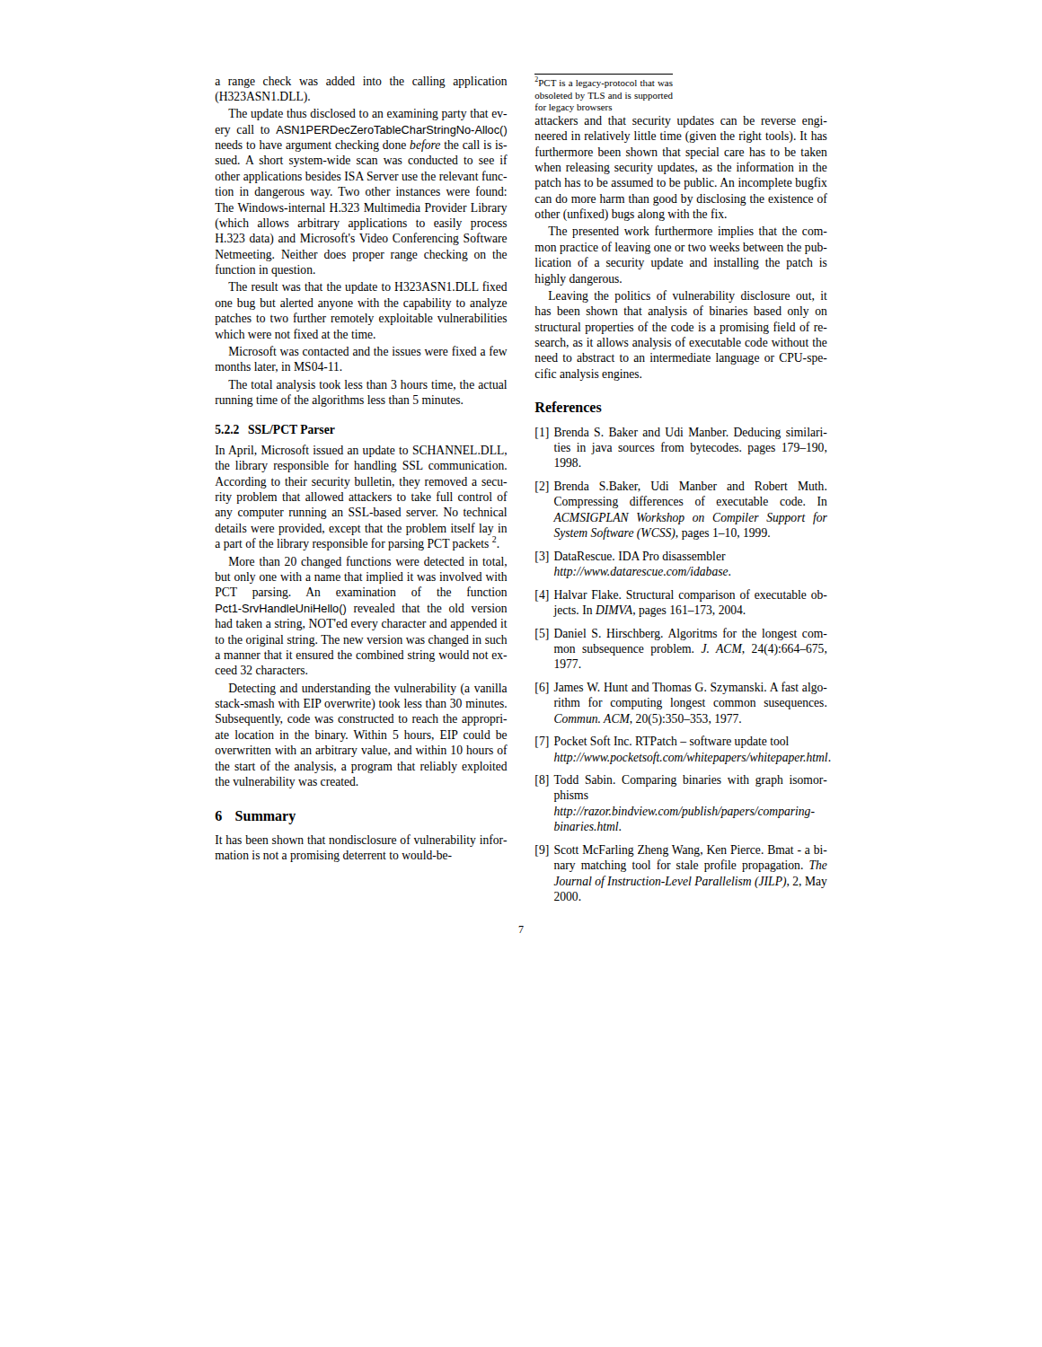a range check was added into the calling application (H323ASN1.DLL).
The update thus disclosed to an examining party that every call to ASN1PERDecZeroTableCharStringNo‑Alloc() needs to have argument checking done before the call is issued. A short system-wide scan was conducted to see if other applications besides ISA Server use the relevant function in dangerous way. Two other instances were found: The Windows-internal H.323 Multimedia Provider Library (which allows arbitrary applications to easily process H.323 data) and Microsoft's Video Conferencing Software Netmeeting. Neither does proper range checking on the function in question.
The result was that the update to H323ASN1.DLL fixed one bug but alerted anyone with the capability to analyze patches to two further remotely exploitable vulnerabilities which were not fixed at the time.
Microsoft was contacted and the issues were fixed a few months later, in MS04-11.
The total analysis took less than 3 hours time, the actual running time of the algorithms less than 5 minutes.
5.2.2 SSL/PCT Parser
In April, Microsoft issued an update to SCHANNEL.DLL, the library responsible for handling SSL communication. According to their security bulletin, they removed a security problem that allowed attackers to take full control of any computer running an SSL-based server. No technical details were provided, except that the problem itself lay in a part of the library responsible for parsing PCT packets 2.
More than 20 changed functions were detected in total, but only one with a name that implied it was involved with PCT parsing. An examination of the function Pct1‑SrvHandleUniHello() revealed that the old version had taken a string, NOT'ed every character and appended it to the original string. The new version was changed in such a manner that it ensured the combined string would not exceed 32 characters.
Detecting and understanding the vulnerability (a vanilla stack-smash with EIP overwrite) took less than 30 minutes. Subsequently, code was constructed to reach the appropriate location in the binary. Within 5 hours, EIP could be overwritten with an arbitrary value, and within 10 hours of the start of the analysis, a program that reliably exploited the vulnerability was created.
6 Summary
It has been shown that nondisclosure of vulnerability information is not a promising deterrent to would-be-
2PCT is a legacy-protocol that was obsoleted by TLS and is supported for legacy browsers
attackers and that security updates can be reverse engineered in relatively little time (given the right tools). It has furthermore been shown that special care has to be taken when releasing security updates, as the information in the patch has to be assumed to be public. An incomplete bugfix can do more harm than good by disclosing the existence of other (unfixed) bugs along with the fix.
The presented work furthermore implies that the common practice of leaving one or two weeks between the publication of a security update and installing the patch is highly dangerous.
Leaving the politics of vulnerability disclosure out, it has been shown that analysis of binaries based only on structural properties of the code is a promising field of research, as it allows analysis of executable code without the need to abstract to an intermediate language or CPU-specific analysis engines.
References
[1] Brenda S. Baker and Udi Manber. Deducing similarities in java sources from bytecodes. pages 179–190, 1998.
[2] Brenda S.Baker, Udi Manber and Robert Muth. Compressing differences of executable code. In ACMSIGPLAN Workshop on Compiler Support for System Software (WCSS), pages 1–10, 1999.
[3] DataRescue. IDA Pro disassembler
http://www.datarescue.com/idabase.
[4] Halvar Flake. Structural comparison of executable objects. In DIMVA, pages 161–173, 2004.
[5] Daniel S. Hirschberg. Algoritms for the longest common subsequence problem. J. ACM, 24(4):664–675, 1977.
[6] James W. Hunt and Thomas G. Szymanski. A fast algorithm for computing longest common susequences. Commun. ACM, 20(5):350–353, 1977.
[7] Pocket Soft Inc. RTPatch – software update tool
http://www.pocketsoft.com/whitepapers/whitepaper.html.
[8] Todd Sabin. Comparing binaries with graph isomorphisms
http://razor.bindview.com/publish/papers/comparing-binaries.html.
[9] Scott McFarling Zheng Wang, Ken Pierce. Bmat - a binary matching tool for stale profile propagation. The Journal of Instruction-Level Parallelism (JILP), 2, May 2000.
7